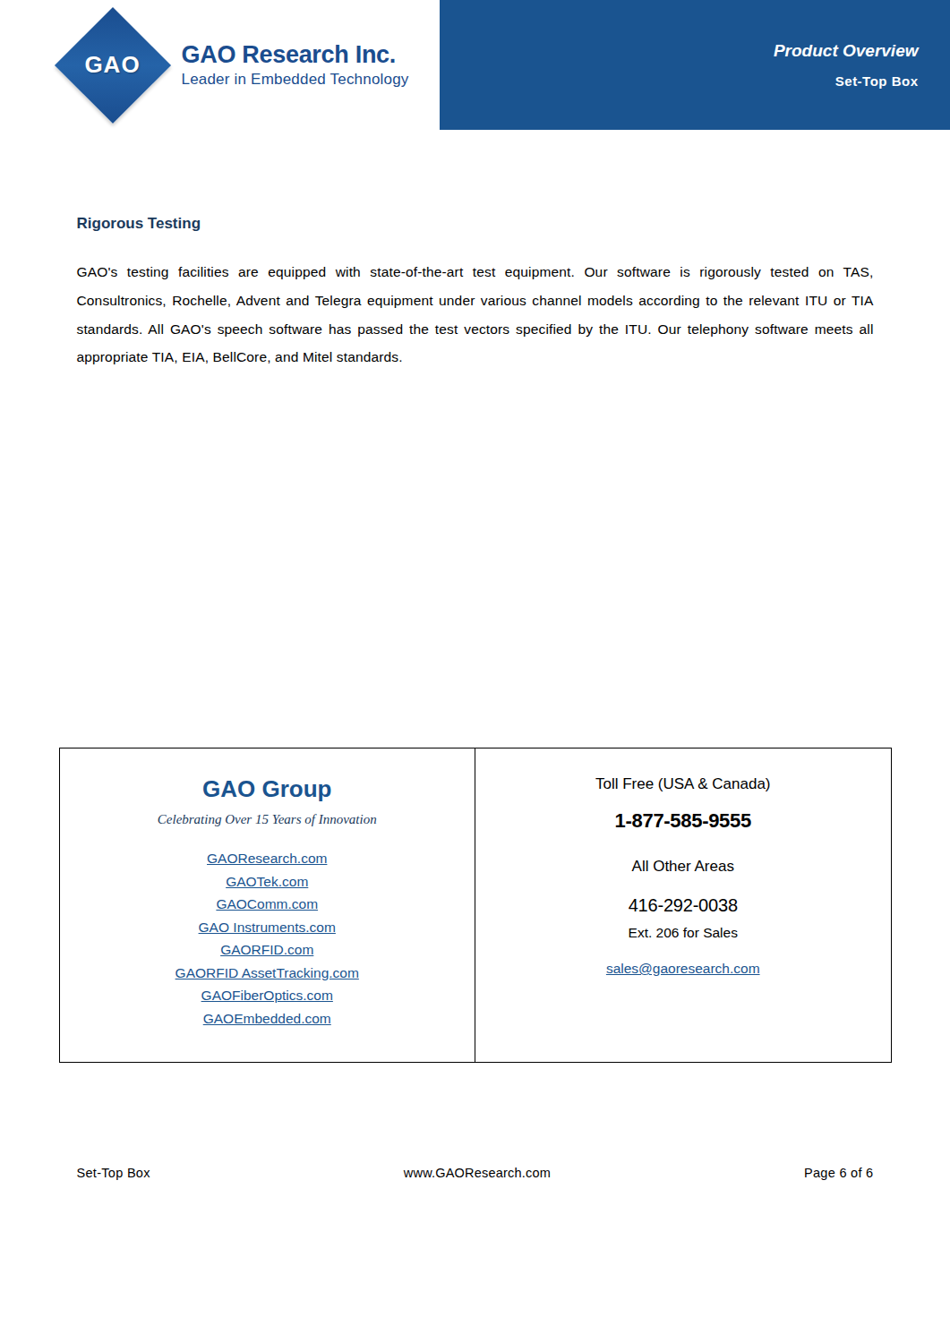GAO
GAO Research Inc.
Leader in Embedded Technology
Product Overview
Set-Top Box
Rigorous Testing
GAO's testing facilities are equipped with state-of-the-art test equipment. Our software is rigorously tested on TAS, Consultronics, Rochelle, Advent and Telegra equipment under various channel models according to the relevant ITU or TIA standards. All GAO's speech software has passed the test vectors specified by the ITU. Our telephony software meets all appropriate TIA, EIA, BellCore, and Mitel standards.
| GAO Group Celebrating Over 15 Years of Innovation GAOResearch.com GAOTek.com GAOComm.com GAO Instruments.com GAORFID.com GAORFID AssetTracking.com GAOFiberOptics.com GAOEmbedded.com | Toll Free (USA & Canada) 1-877-585-9555 All Other Areas 416-292-0038 Ext. 206 for Sales sales@gaoresearch.com |
Set-Top Box www.GAOResearch.com Page 6 of 6